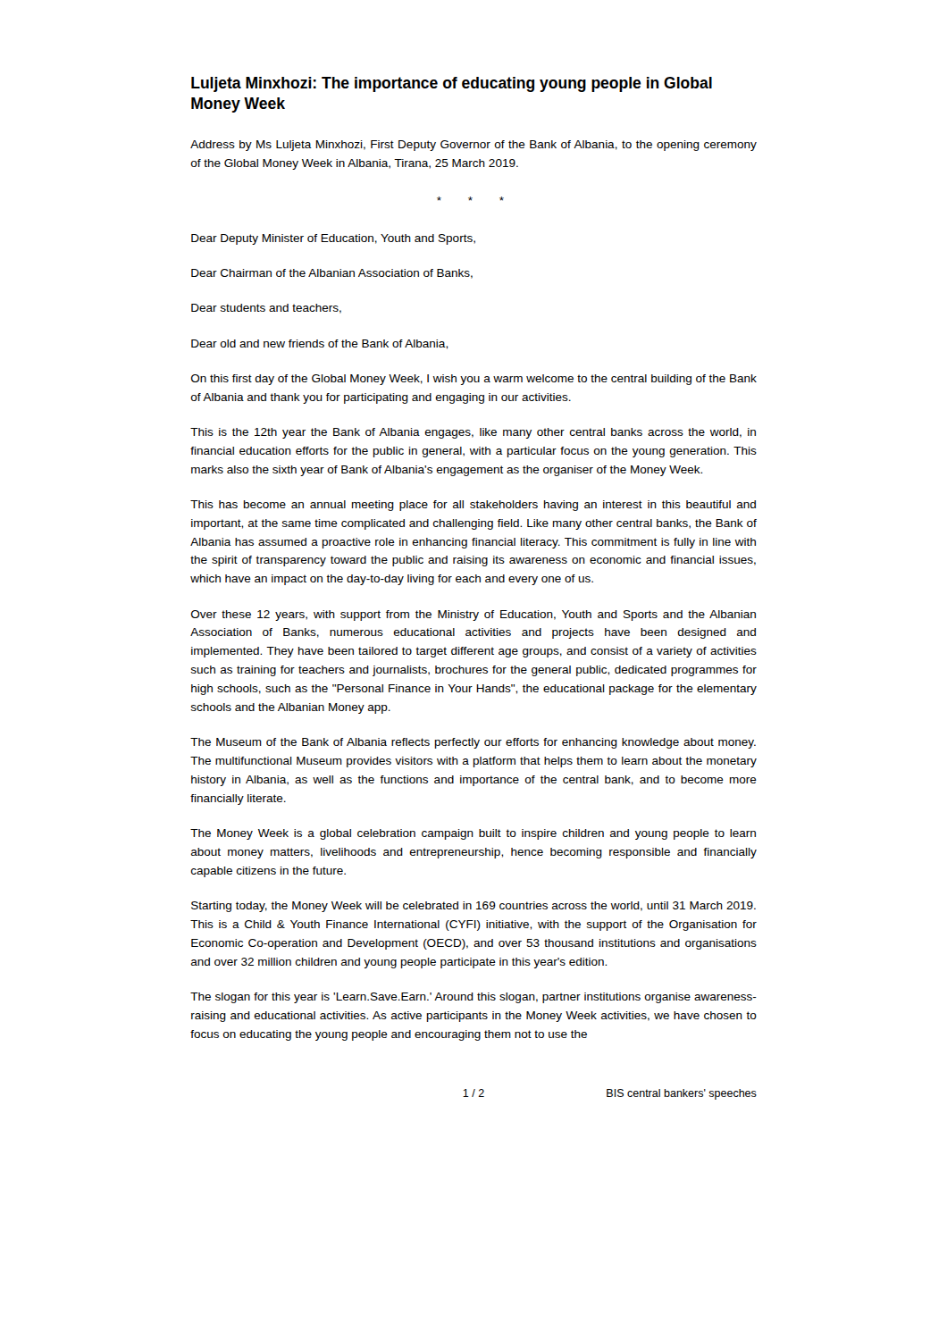Luljeta Minxhozi: The importance of educating young people in Global Money Week
Address by Ms Luljeta Minxhozi, First Deputy Governor of the Bank of Albania, to the opening ceremony of the Global Money Week in Albania, Tirana, 25 March 2019.
* * *
Dear Deputy Minister of Education, Youth and Sports,
Dear Chairman of the Albanian Association of Banks,
Dear students and teachers,
Dear old and new friends of the Bank of Albania,
On this first day of the Global Money Week, I wish you a warm welcome to the central building of the Bank of Albania and thank you for participating and engaging in our activities.
This is the 12th year the Bank of Albania engages, like many other central banks across the world, in financial education efforts for the public in general, with a particular focus on the young generation. This marks also the sixth year of Bank of Albania's engagement as the organiser of the Money Week.
This has become an annual meeting place for all stakeholders having an interest in this beautiful and important, at the same time complicated and challenging field. Like many other central banks, the Bank of Albania has assumed a proactive role in enhancing financial literacy. This commitment is fully in line with the spirit of transparency toward the public and raising its awareness on economic and financial issues, which have an impact on the day-to-day living for each and every one of us.
Over these 12 years, with support from the Ministry of Education, Youth and Sports and the Albanian Association of Banks, numerous educational activities and projects have been designed and implemented. They have been tailored to target different age groups, and consist of a variety of activities such as training for teachers and journalists, brochures for the general public, dedicated programmes for high schools, such as the "Personal Finance in Your Hands", the educational package for the elementary schools and the Albanian Money app.
The Museum of the Bank of Albania reflects perfectly our efforts for enhancing knowledge about money. The multifunctional Museum provides visitors with a platform that helps them to learn about the monetary history in Albania, as well as the functions and importance of the central bank, and to become more financially literate.
The Money Week is a global celebration campaign built to inspire children and young people to learn about money matters, livelihoods and entrepreneurship, hence becoming responsible and financially capable citizens in the future.
Starting today, the Money Week will be celebrated in 169 countries across the world, until 31 March 2019. This is a Child & Youth Finance International (CYFI) initiative, with the support of the Organisation for Economic Co-operation and Development (OECD), and over 53 thousand institutions and organisations and over 32 million children and young people participate in this year's edition.
The slogan for this year is 'Learn.Save.Earn.' Around this slogan, partner institutions organise awareness-raising and educational activities. As active participants in the Money Week activities, we have chosen to focus on educating the young people and encouraging them not to use the
1 / 2 BIS central bankers' speeches